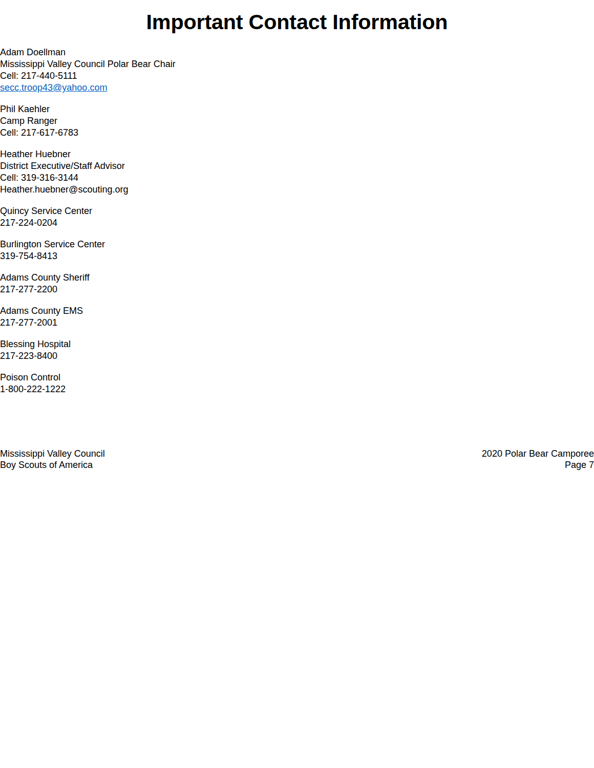Important Contact Information
Adam Doellman
Mississippi Valley Council Polar Bear Chair
Cell: 217-440-5111
secc.troop43@yahoo.com
Phil Kaehler
Camp Ranger
Cell: 217-617-6783
Heather Huebner
District Executive/Staff Advisor
Cell: 319-316-3144
Heather.huebner@scouting.org
Quincy Service Center
217-224-0204
Burlington Service Center
319-754-8413
Adams County Sheriff
217-277-2200
Adams County EMS
217-277-2001
Blessing Hospital
217-223-8400
Poison Control
1-800-222-1222
Mississippi Valley Council
Boy Scouts of America
2020 Polar Bear Camporee
Page 7